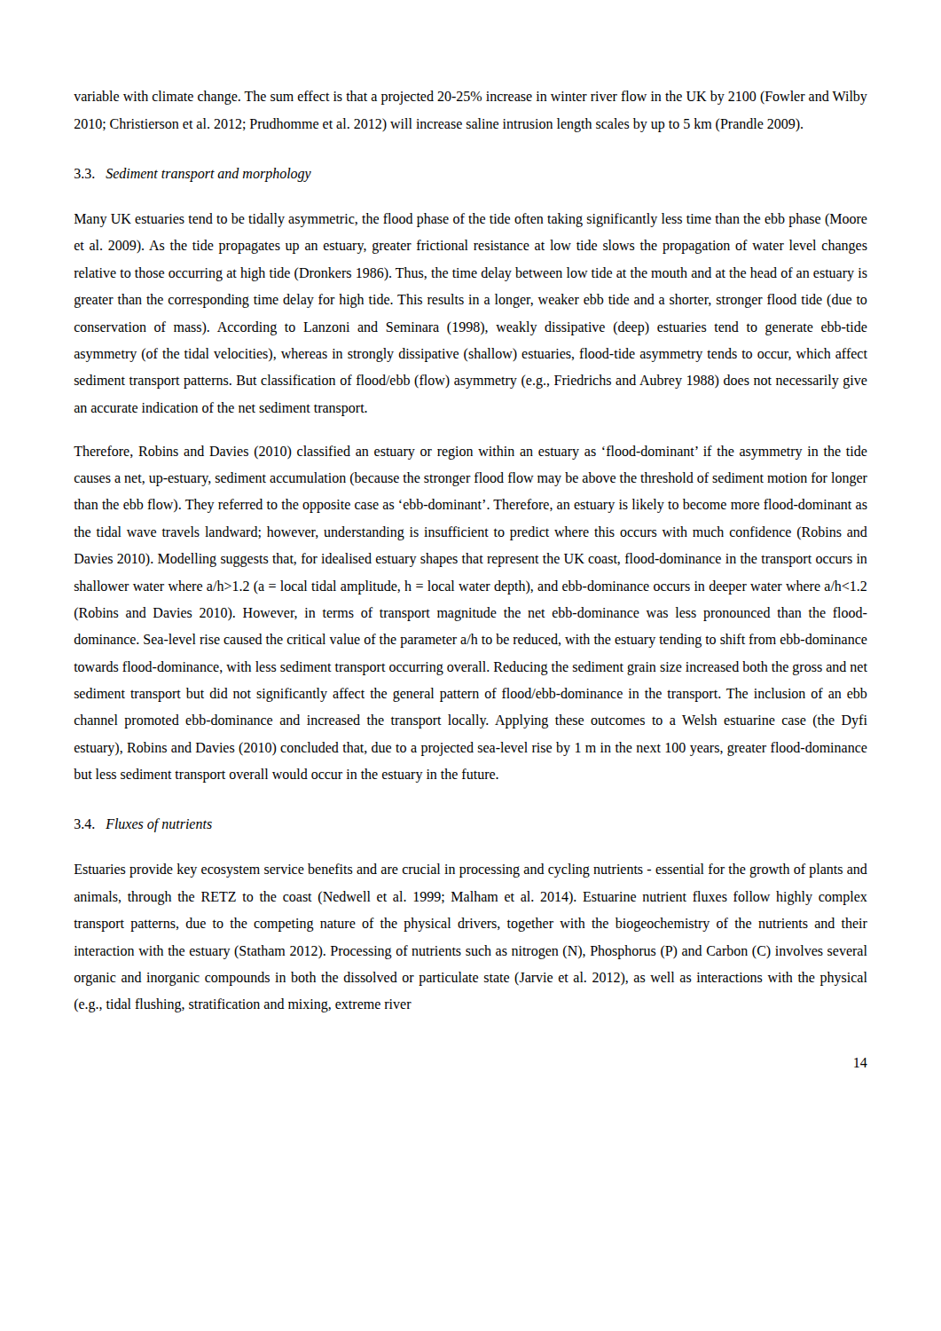variable with climate change. The sum effect is that a projected 20-25% increase in winter river flow in the UK by 2100 (Fowler and Wilby 2010; Christierson et al. 2012; Prudhomme et al. 2012) will increase saline intrusion length scales by up to 5 km (Prandle 2009).
3.3. Sediment transport and morphology
Many UK estuaries tend to be tidally asymmetric, the flood phase of the tide often taking significantly less time than the ebb phase (Moore et al. 2009). As the tide propagates up an estuary, greater frictional resistance at low tide slows the propagation of water level changes relative to those occurring at high tide (Dronkers 1986). Thus, the time delay between low tide at the mouth and at the head of an estuary is greater than the corresponding time delay for high tide. This results in a longer, weaker ebb tide and a shorter, stronger flood tide (due to conservation of mass). According to Lanzoni and Seminara (1998), weakly dissipative (deep) estuaries tend to generate ebb-tide asymmetry (of the tidal velocities), whereas in strongly dissipative (shallow) estuaries, flood-tide asymmetry tends to occur, which affect sediment transport patterns. But classification of flood/ebb (flow) asymmetry (e.g., Friedrichs and Aubrey 1988) does not necessarily give an accurate indication of the net sediment transport.
Therefore, Robins and Davies (2010) classified an estuary or region within an estuary as ‘flood-dominant’ if the asymmetry in the tide causes a net, up-estuary, sediment accumulation (because the stronger flood flow may be above the threshold of sediment motion for longer than the ebb flow). They referred to the opposite case as ‘ebb-dominant’. Therefore, an estuary is likely to become more flood-dominant as the tidal wave travels landward; however, understanding is insufficient to predict where this occurs with much confidence (Robins and Davies 2010). Modelling suggests that, for idealised estuary shapes that represent the UK coast, flood-dominance in the transport occurs in shallower water where a/h>1.2 (a = local tidal amplitude, h = local water depth), and ebb-dominance occurs in deeper water where a/h<1.2 (Robins and Davies 2010). However, in terms of transport magnitude the net ebb-dominance was less pronounced than the flood-dominance. Sea-level rise caused the critical value of the parameter a/h to be reduced, with the estuary tending to shift from ebb-dominance towards flood-dominance, with less sediment transport occurring overall. Reducing the sediment grain size increased both the gross and net sediment transport but did not significantly affect the general pattern of flood/ebb-dominance in the transport. The inclusion of an ebb channel promoted ebb-dominance and increased the transport locally. Applying these outcomes to a Welsh estuarine case (the Dyfi estuary), Robins and Davies (2010) concluded that, due to a projected sea-level rise by 1 m in the next 100 years, greater flood-dominance but less sediment transport overall would occur in the estuary in the future.
3.4. Fluxes of nutrients
Estuaries provide key ecosystem service benefits and are crucial in processing and cycling nutrients - essential for the growth of plants and animals, through the RETZ to the coast (Nedwell et al. 1999; Malham et al. 2014). Estuarine nutrient fluxes follow highly complex transport patterns, due to the competing nature of the physical drivers, together with the biogeochemistry of the nutrients and their interaction with the estuary (Statham 2012). Processing of nutrients such as nitrogen (N), Phosphorus (P) and Carbon (C) involves several organic and inorganic compounds in both the dissolved or particulate state (Jarvie et al. 2012), as well as interactions with the physical (e.g., tidal flushing, stratification and mixing, extreme river
14